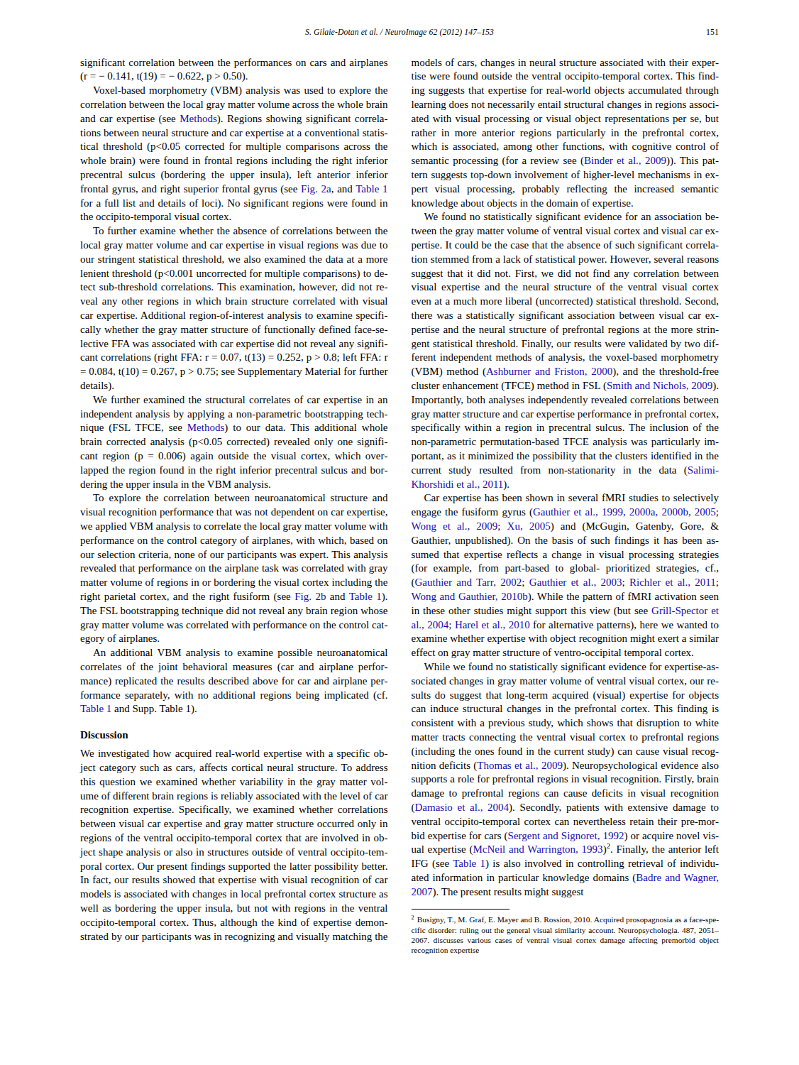S. Gilaie-Dotan et al. / NeuroImage 62 (2012) 147–153 151
significant correlation between the performances on cars and airplanes (r = − 0.141, t(19) = − 0.622, p > 0.50).
Voxel-based morphometry (VBM) analysis was used to explore the correlation between the local gray matter volume across the whole brain and car expertise (see Methods). Regions showing significant correlations between neural structure and car expertise at a conventional statistical threshold (p<0.05 corrected for multiple comparisons across the whole brain) were found in frontal regions including the right inferior precentral sulcus (bordering the upper insula), left anterior inferior frontal gyrus, and right superior frontal gyrus (see Fig. 2a, and Table 1 for a full list and details of loci). No significant regions were found in the occipito-temporal visual cortex.
To further examine whether the absence of correlations between the local gray matter volume and car expertise in visual regions was due to our stringent statistical threshold, we also examined the data at a more lenient threshold (p<0.001 uncorrected for multiple comparisons) to detect sub-threshold correlations. This examination, however, did not reveal any other regions in which brain structure correlated with visual car expertise. Additional region-of-interest analysis to examine specifically whether the gray matter structure of functionally defined face-selective FFA was associated with car expertise did not reveal any significant correlations (right FFA: r = 0.07, t(13) = 0.252, p > 0.8; left FFA: r = 0.084, t(10) = 0.267, p > 0.75; see Supplementary Material for further details).
We further examined the structural correlates of car expertise in an independent analysis by applying a non-parametric bootstrapping technique (FSL TFCE, see Methods) to our data. This additional whole brain corrected analysis (p<0.05 corrected) revealed only one significant region (p = 0.006) again outside the visual cortex, which overlapped the region found in the right inferior precentral sulcus and bordering the upper insula in the VBM analysis.
To explore the correlation between neuroanatomical structure and visual recognition performance that was not dependent on car expertise, we applied VBM analysis to correlate the local gray matter volume with performance on the control category of airplanes, with which, based on our selection criteria, none of our participants was expert. This analysis revealed that performance on the airplane task was correlated with gray matter volume of regions in or bordering the visual cortex including the right parietal cortex, and the right fusiform (see Fig. 2b and Table 1). The FSL bootstrapping technique did not reveal any brain region whose gray matter volume was correlated with performance on the control category of airplanes.
An additional VBM analysis to examine possible neuroanatomical correlates of the joint behavioral measures (car and airplane performance) replicated the results described above for car and airplane performance separately, with no additional regions being implicated (cf. Table 1 and Supp. Table 1).
Discussion
We investigated how acquired real-world expertise with a specific object category such as cars, affects cortical neural structure. To address this question we examined whether variability in the gray matter volume of different brain regions is reliably associated with the level of car recognition expertise. Specifically, we examined whether correlations between visual car expertise and gray matter structure occurred only in regions of the ventral occipito-temporal cortex that are involved in object shape analysis or also in structures outside of ventral occipito-temporal cortex. Our present findings supported the latter possibility better. In fact, our results showed that expertise with visual recognition of car models is associated with changes in local prefrontal cortex structure as well as bordering the upper insula, but not with regions in the ventral occipito-temporal cortex. Thus, although the kind of expertise demonstrated by our participants was in recognizing and visually matching the models of cars, changes in neural structure associated with their expertise were found outside the ventral occipito-temporal cortex. This finding suggests that expertise for real-world objects accumulated through learning does not necessarily entail structural changes in regions associated with visual processing or visual object representations per se, but rather in more anterior regions particularly in the prefrontal cortex, which is associated, among other functions, with cognitive control of semantic processing (for a review see (Binder et al., 2009)). This pattern suggests top-down involvement of higher-level mechanisms in expert visual processing, probably reflecting the increased semantic knowledge about objects in the domain of expertise.
We found no statistically significant evidence for an association between the gray matter volume of ventral visual cortex and visual car expertise. It could be the case that the absence of such significant correlation stemmed from a lack of statistical power. However, several reasons suggest that it did not. First, we did not find any correlation between visual expertise and the neural structure of the ventral visual cortex even at a much more liberal (uncorrected) statistical threshold. Second, there was a statistically significant association between visual car expertise and the neural structure of prefrontal regions at the more stringent statistical threshold. Finally, our results were validated by two different independent methods of analysis, the voxel-based morphometry (VBM) method (Ashburner and Friston, 2000), and the threshold-free cluster enhancement (TFCE) method in FSL (Smith and Nichols, 2009). Importantly, both analyses independently revealed correlations between gray matter structure and car expertise performance in prefrontal cortex, specifically within a region in precentral sulcus. The inclusion of the non-parametric permutation-based TFCE analysis was particularly important, as it minimized the possibility that the clusters identified in the current study resulted from non-stationarity in the data (Salimi-Khorshidi et al., 2011).
Car expertise has been shown in several fMRI studies to selectively engage the fusiform gyrus (Gauthier et al., 1999, 2000a, 2000b, 2005; Wong et al., 2009; Xu, 2005) and (McGugin, Gatenby, Gore, & Gauthier, unpublished). On the basis of such findings it has been assumed that expertise reflects a change in visual processing strategies (for example, from part-based to global- prioritized strategies, cf., (Gauthier and Tarr, 2002; Gauthier et al., 2003; Richler et al., 2011; Wong and Gauthier, 2010b). While the pattern of fMRI activation seen in these other studies might support this view (but see Grill-Spector et al., 2004; Harel et al., 2010 for alternative patterns), here we wanted to examine whether expertise with object recognition might exert a similar effect on gray matter structure of ventro-occipital temporal cortex.
While we found no statistically significant evidence for expertise-associated changes in gray matter volume of ventral visual cortex, our results do suggest that long-term acquired (visual) expertise for objects can induce structural changes in the prefrontal cortex. This finding is consistent with a previous study, which shows that disruption to white matter tracts connecting the ventral visual cortex to prefrontal regions (including the ones found in the current study) can cause visual recognition deficits (Thomas et al., 2009). Neuropsychological evidence also supports a role for prefrontal regions in visual recognition. Firstly, brain damage to prefrontal regions can cause deficits in visual recognition (Damasio et al., 2004). Secondly, patients with extensive damage to ventral occipito-temporal cortex can nevertheless retain their pre-morbid expertise for cars (Sergent and Signoret, 1992) or acquire novel visual expertise (McNeil and Warrington, 1993)2. Finally, the anterior left IFG (see Table 1) is also involved in controlling retrieval of individuated information in particular knowledge domains (Badre and Wagner, 2007). The present results might suggest
2 Busigny, T., M. Graf, E. Mayer and B. Rossion, 2010. Acquired prosopagnosia as a face-specific disorder: ruling out the general visual similarity account. Neuropsychologia. 487, 2051–2067. discusses various cases of ventral visual cortex damage affecting premorbid object recognition expertise